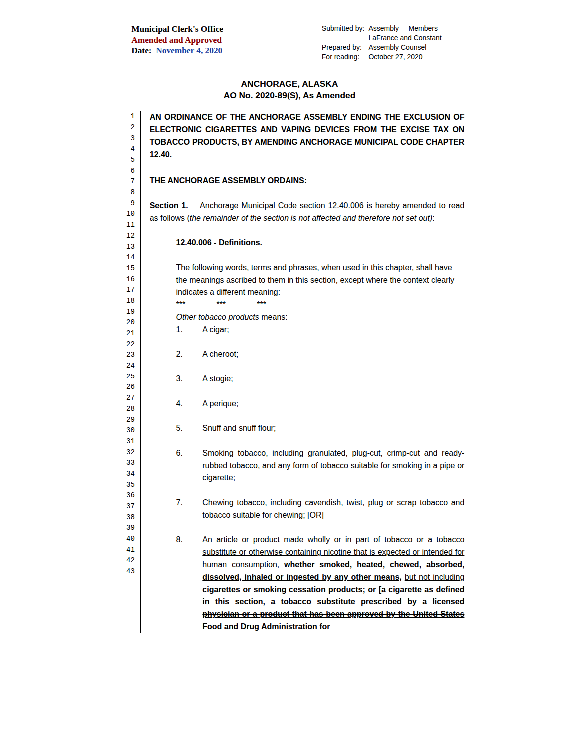Municipal Clerk's Office
Amended and Approved
Date: November 4, 2020
| Submitted by: | Assembly Members |
| | LaFrance and Constant |
| Prepared by: | Assembly Counsel |
| For reading: | October 27, 2020 |
ANCHORAGE, ALASKA
AO No. 2020-89(S), As Amended
1
2
3
4
5
6
7
8
9
10
11
12
13
14
15
16
17
18
19
20
21
22
23
24
25
26
27
28
29
30
31
32
33
34
35
36
37
38
39
40
41
42
43
AN ORDINANCE OF THE ANCHORAGE ASSEMBLY ENDING THE EXCLUSION OF ELECTRONIC CIGARETTES AND VAPING DEVICES FROM THE EXCISE TAX ON TOBACCO PRODUCTS, BY AMENDING ANCHORAGE MUNICIPAL CODE CHAPTER 12.40.
THE ANCHORAGE ASSEMBLY ORDAINS:
Section 1. Anchorage Municipal Code section 12.40.006 is hereby amended to read as follows (the remainder of the section is not affected and therefore not set out):
12.40.006 - Definitions.
The following words, terms and phrases, when used in this chapter, shall have the meanings ascribed to them in this section, except where the context clearly indicates a different meaning:
*** *** ***
Other tobacco products means:
1. A cigar;
2. A cheroot;
3. A stogie;
4. A perique;
5. Snuff and snuff flour;
6. Smoking tobacco, including granulated, plug-cut, crimp-cut and ready-rubbed tobacco, and any form of tobacco suitable for smoking in a pipe or cigarette;
7. Chewing tobacco, including cavendish, twist, plug or scrap tobacco and tobacco suitable for chewing; [OR]
8. An article or product made wholly or in part of tobacco or a tobacco substitute or otherwise containing nicotine that is expected or intended for human consumption, whether smoked, heated, chewed, absorbed, dissolved, inhaled or ingested by any other means, but not including cigarettes or smoking cessation products; or [a cigarette as defined in this section, a tobacco substitute prescribed by a licensed physician or a product that has been approved by the United States Food and Drug Administration for